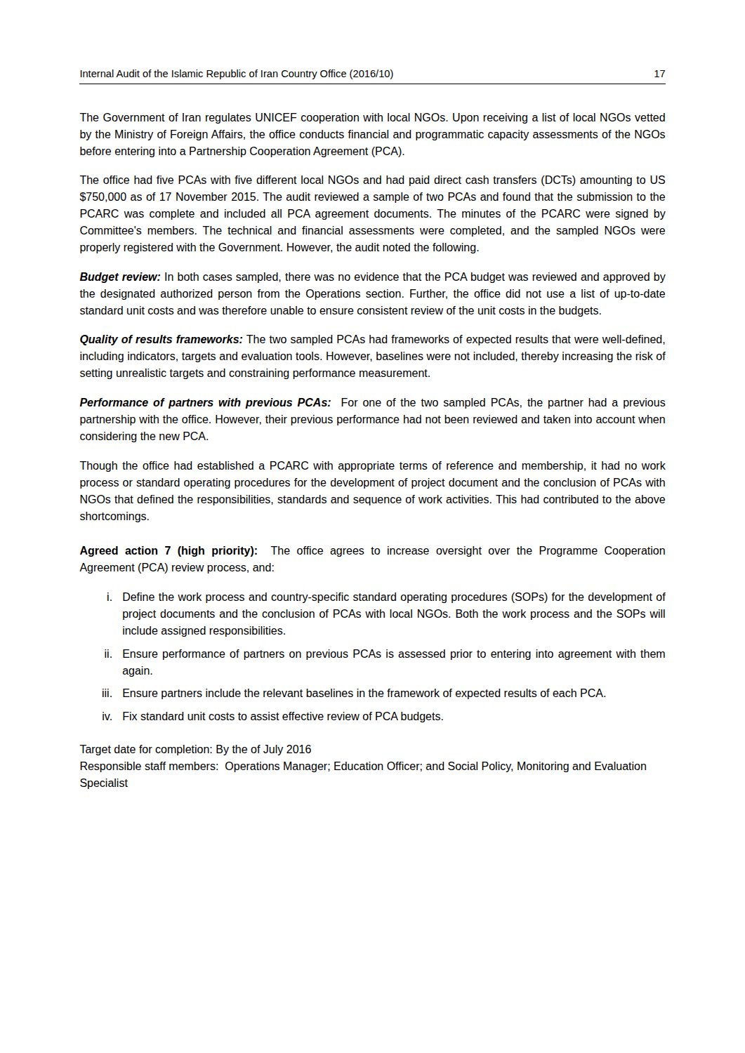Internal Audit of the Islamic Republic of Iran Country Office (2016/10) 17
The Government of Iran regulates UNICEF cooperation with local NGOs. Upon receiving a list of local NGOs vetted by the Ministry of Foreign Affairs, the office conducts financial and programmatic capacity assessments of the NGOs before entering into a Partnership Cooperation Agreement (PCA).
The office had five PCAs with five different local NGOs and had paid direct cash transfers (DCTs) amounting to US $750,000 as of 17 November 2015. The audit reviewed a sample of two PCAs and found that the submission to the PCARC was complete and included all PCA agreement documents. The minutes of the PCARC were signed by Committee's members. The technical and financial assessments were completed, and the sampled NGOs were properly registered with the Government. However, the audit noted the following.
Budget review: In both cases sampled, there was no evidence that the PCA budget was reviewed and approved by the designated authorized person from the Operations section. Further, the office did not use a list of up-to-date standard unit costs and was therefore unable to ensure consistent review of the unit costs in the budgets.
Quality of results frameworks: The two sampled PCAs had frameworks of expected results that were well-defined, including indicators, targets and evaluation tools. However, baselines were not included, thereby increasing the risk of setting unrealistic targets and constraining performance measurement.
Performance of partners with previous PCAs: For one of the two sampled PCAs, the partner had a previous partnership with the office. However, their previous performance had not been reviewed and taken into account when considering the new PCA.
Though the office had established a PCARC with appropriate terms of reference and membership, it had no work process or standard operating procedures for the development of project document and the conclusion of PCAs with NGOs that defined the responsibilities, standards and sequence of work activities. This had contributed to the above shortcomings.
Agreed action 7 (high priority): The office agrees to increase oversight over the Programme Cooperation Agreement (PCA) review process, and:
Define the work process and country-specific standard operating procedures (SOPs) for the development of project documents and the conclusion of PCAs with local NGOs. Both the work process and the SOPs will include assigned responsibilities.
Ensure performance of partners on previous PCAs is assessed prior to entering into agreement with them again.
Ensure partners include the relevant baselines in the framework of expected results of each PCA.
Fix standard unit costs to assist effective review of PCA budgets.
Target date for completion: By the of July 2016
Responsible staff members: Operations Manager; Education Officer; and Social Policy, Monitoring and Evaluation Specialist